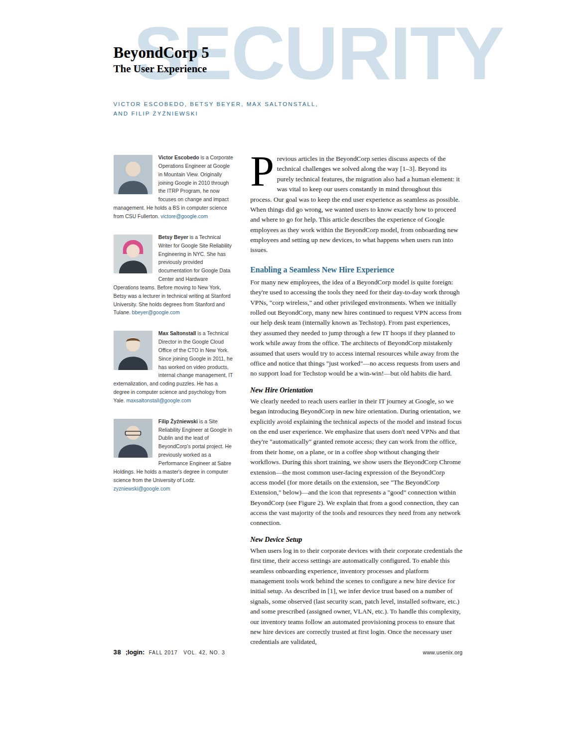SECURITY
BeyondCorp 5
The User Experience
VICTOR ESCOBEDO, BETSY BEYER, MAX SALTONSTALL,
AND FILIP ŻYŹNIEWSKI
Victor Escobedo is a Corporate Operations Engineer at Google in Mountain View. Originally joining Google in 2010 through the ITRP Program, he now focuses on change and impact management. He holds a BS in computer science from CSU Fullerton. victore@google.com
Betsy Beyer is a Technical Writer for Google Site Reliability Engineering in NYC. She has previously provided documentation for Google Data Center and Hardware Operations teams. Before moving to New York, Betsy was a lecturer in technical writing at Stanford University. She holds degrees from Stanford and Tulane. bbeyer@google.com
Max Saltonstall is a Technical Director in the Google Cloud Office of the CTO in New York. Since joining Google in 2011, he has worked on video products, internal change management, IT externalization, and coding puzzles. He has a degree in computer science and psychology from Yale. maxsaltonstall@google.com
Filip Żyźniewski is a Site Reliability Engineer at Google in Dublin and the lead of BeyondCorp's portal project. He previously worked as a Performance Engineer at Sabre Holdings. He holds a master's degree in computer science from the University of Lodz. zyzniewski@google.com
Previous articles in the BeyondCorp series discuss aspects of the technical challenges we solved along the way [1–3]. Beyond its purely technical features, the migration also had a human element: it was vital to keep our users constantly in mind throughout this process. Our goal was to keep the end user experience as seamless as possible. When things did go wrong, we wanted users to know exactly how to proceed and where to go for help. This article describes the experience of Google employees as they work within the BeyondCorp model, from onboarding new employees and setting up new devices, to what happens when users run into issues.
Enabling a Seamless New Hire Experience
For many new employees, the idea of a BeyondCorp model is quite foreign: they're used to accessing the tools they need for their day-to-day work through VPNs, "corp wireless," and other privileged environments. When we initially rolled out BeyondCorp, many new hires continued to request VPN access from our help desk team (internally known as Techstop). From past experiences, they assumed they needed to jump through a few IT hoops if they planned to work while away from the office. The architects of BeyondCorp mistakenly assumed that users would try to access internal resources while away from the office and notice that things "just worked"—no access requests from users and no support load for Techstop would be a win-win!—but old habits die hard.
New Hire Orientation
We clearly needed to reach users earlier in their IT journey at Google, so we began introducing BeyondCorp in new hire orientation. During orientation, we explicitly avoid explaining the technical aspects of the model and instead focus on the end user experience. We emphasize that users don't need VPNs and that they're "automatically" granted remote access; they can work from the office, from their home, on a plane, or in a coffee shop without changing their workflows. During this short training, we show users the BeyondCorp Chrome extension—the most common user-facing expression of the BeyondCorp access model (for more details on the extension, see "The BeyondCorp Extension," below)—and the icon that represents a "good" connection within BeyondCorp (see Figure 2). We explain that from a good connection, they can access the vast majority of the tools and resources they need from any network connection.
New Device Setup
When users log in to their corporate devices with their corporate credentials the first time, their access settings are automatically configured. To enable this seamless onboarding experience, inventory processes and platform management tools work behind the scenes to configure a new hire device for initial setup. As described in [1], we infer device trust based on a number of signals, some observed (last security scan, patch level, installed software, etc.) and some prescribed (assigned owner, VLAN, etc.). To handle this complexity, our inventory teams follow an automated provisioning process to ensure that new hire devices are correctly trusted at first login. Once the necessary user credentials are validated,
38 ;login: FALL 2017 VOL. 42, NO. 3
www.usenix.org